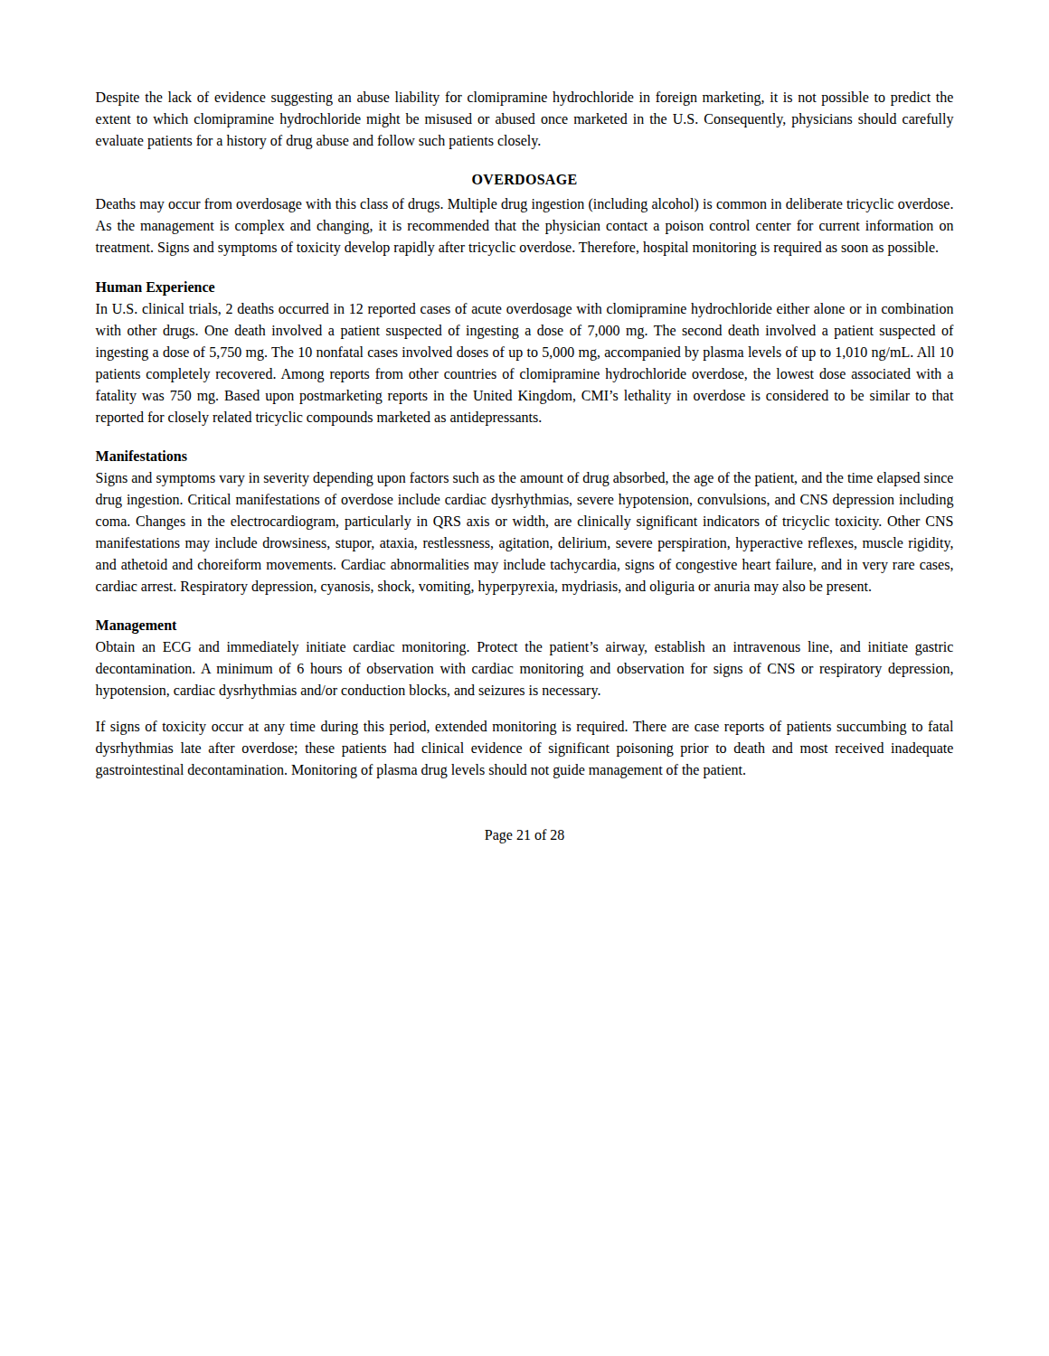Despite the lack of evidence suggesting an abuse liability for clomipramine hydrochloride in foreign marketing, it is not possible to predict the extent to which clomipramine hydrochloride might be misused or abused once marketed in the U.S. Consequently, physicians should carefully evaluate patients for a history of drug abuse and follow such patients closely.
OVERDOSAGE
Deaths may occur from overdosage with this class of drugs. Multiple drug ingestion (including alcohol) is common in deliberate tricyclic overdose. As the management is complex and changing, it is recommended that the physician contact a poison control center for current information on treatment. Signs and symptoms of toxicity develop rapidly after tricyclic overdose. Therefore, hospital monitoring is required as soon as possible.
Human Experience
In U.S. clinical trials, 2 deaths occurred in 12 reported cases of acute overdosage with clomipramine hydrochloride either alone or in combination with other drugs. One death involved a patient suspected of ingesting a dose of 7,000 mg. The second death involved a patient suspected of ingesting a dose of 5,750 mg. The 10 nonfatal cases involved doses of up to 5,000 mg, accompanied by plasma levels of up to 1,010 ng/mL. All 10 patients completely recovered. Among reports from other countries of clomipramine hydrochloride overdose, the lowest dose associated with a fatality was 750 mg. Based upon postmarketing reports in the United Kingdom, CMI’s lethality in overdose is considered to be similar to that reported for closely related tricyclic compounds marketed as antidepressants.
Manifestations
Signs and symptoms vary in severity depending upon factors such as the amount of drug absorbed, the age of the patient, and the time elapsed since drug ingestion. Critical manifestations of overdose include cardiac dysrhythmias, severe hypotension, convulsions, and CNS depression including coma. Changes in the electrocardiogram, particularly in QRS axis or width, are clinically significant indicators of tricyclic toxicity. Other CNS manifestations may include drowsiness, stupor, ataxia, restlessness, agitation, delirium, severe perspiration, hyperactive reflexes, muscle rigidity, and athetoid and choreiform movements. Cardiac abnormalities may include tachycardia, signs of congestive heart failure, and in very rare cases, cardiac arrest. Respiratory depression, cyanosis, shock, vomiting, hyperpyrexia, mydriasis, and oliguria or anuria may also be present.
Management
Obtain an ECG and immediately initiate cardiac monitoring. Protect the patient’s airway, establish an intravenous line, and initiate gastric decontamination. A minimum of 6 hours of observation with cardiac monitoring and observation for signs of CNS or respiratory depression, hypotension, cardiac dysrhythmias and/or conduction blocks, and seizures is necessary.
If signs of toxicity occur at any time during this period, extended monitoring is required. There are case reports of patients succumbing to fatal dysrhythmias late after overdose; these patients had clinical evidence of significant poisoning prior to death and most received inadequate gastrointestinal decontamination. Monitoring of plasma drug levels should not guide management of the patient.
Page 21 of 28